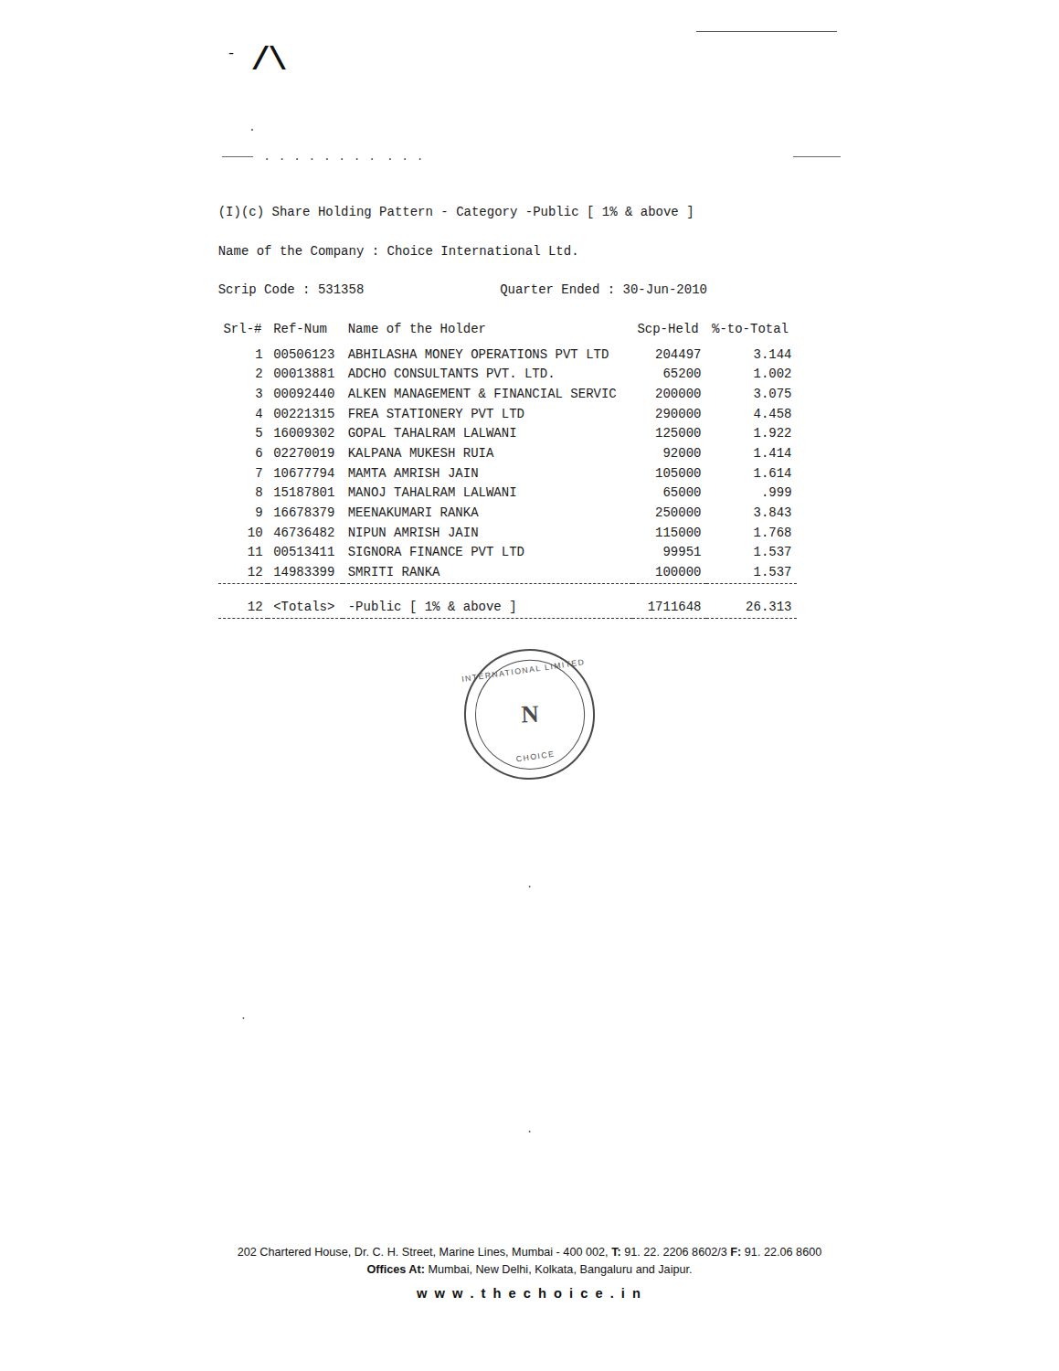- /\
.
. . . . . . . . . . .
(I)(c) Share Holding Pattern - Category -Public [ 1% & above ]
Name of the Company : Choice International Ltd.
Scrip Code : 531358 Quarter Ended : 30-Jun-2010
| Srl-# | Ref-Num | Name of the Holder | Scp-Held | %-to-Total |
| --- | --- | --- | --- | --- |
| 1 | 00506123 | ABHILASHA MONEY OPERATIONS PVT LTD | 204497 | 3.144 |
| 2 | 00013881 | ADCHO CONSULTANTS PVT. LTD. | 65200 | 1.002 |
| 3 | 00092440 | ALKEN MANAGEMENT & FINANCIAL SERVIC | 200000 | 3.075 |
| 4 | 00221315 | FREA STATIONERY PVT LTD | 290000 | 4.458 |
| 5 | 16009302 | GOPAL TAHALRAM LALWANI | 125000 | 1.922 |
| 6 | 02270019 | KALPANA MUKESH RUIA | 92000 | 1.414 |
| 7 | 10677794 | MAMTA AMRISH JAIN | 105000 | 1.614 |
| 8 | 15187801 | MANOJ TAHALRAM LALWANI | 65000 | .999 |
| 9 | 16678379 | MEENAKUMARI RANKA | 250000 | 3.843 |
| 10 | 46736482 | NIPUN AMRISH JAIN | 115000 | 1.768 |
| 11 | 00513411 | SIGNORA FINANCE PVT LTD | 99951 | 1.537 |
| 12 | 14983399 | SMRITI RANKA | 100000 | 1.537 |
| 12 | <Totals> | -Public [ 1% & above ] | 1711648 | 26.313 |
INTERNATIONAL LIMITED
N
CHOICE
.
.
.
202 Chartered House, Dr. C. H. Street, Marine Lines, Mumbai - 400 002, T: 91. 22. 2206 8602/3 F: 91. 22.06 8600
Offices At: Mumbai, New Delhi, Kolkata, Bangaluru and Jaipur.
w w w . t h e c h o i c e . i n